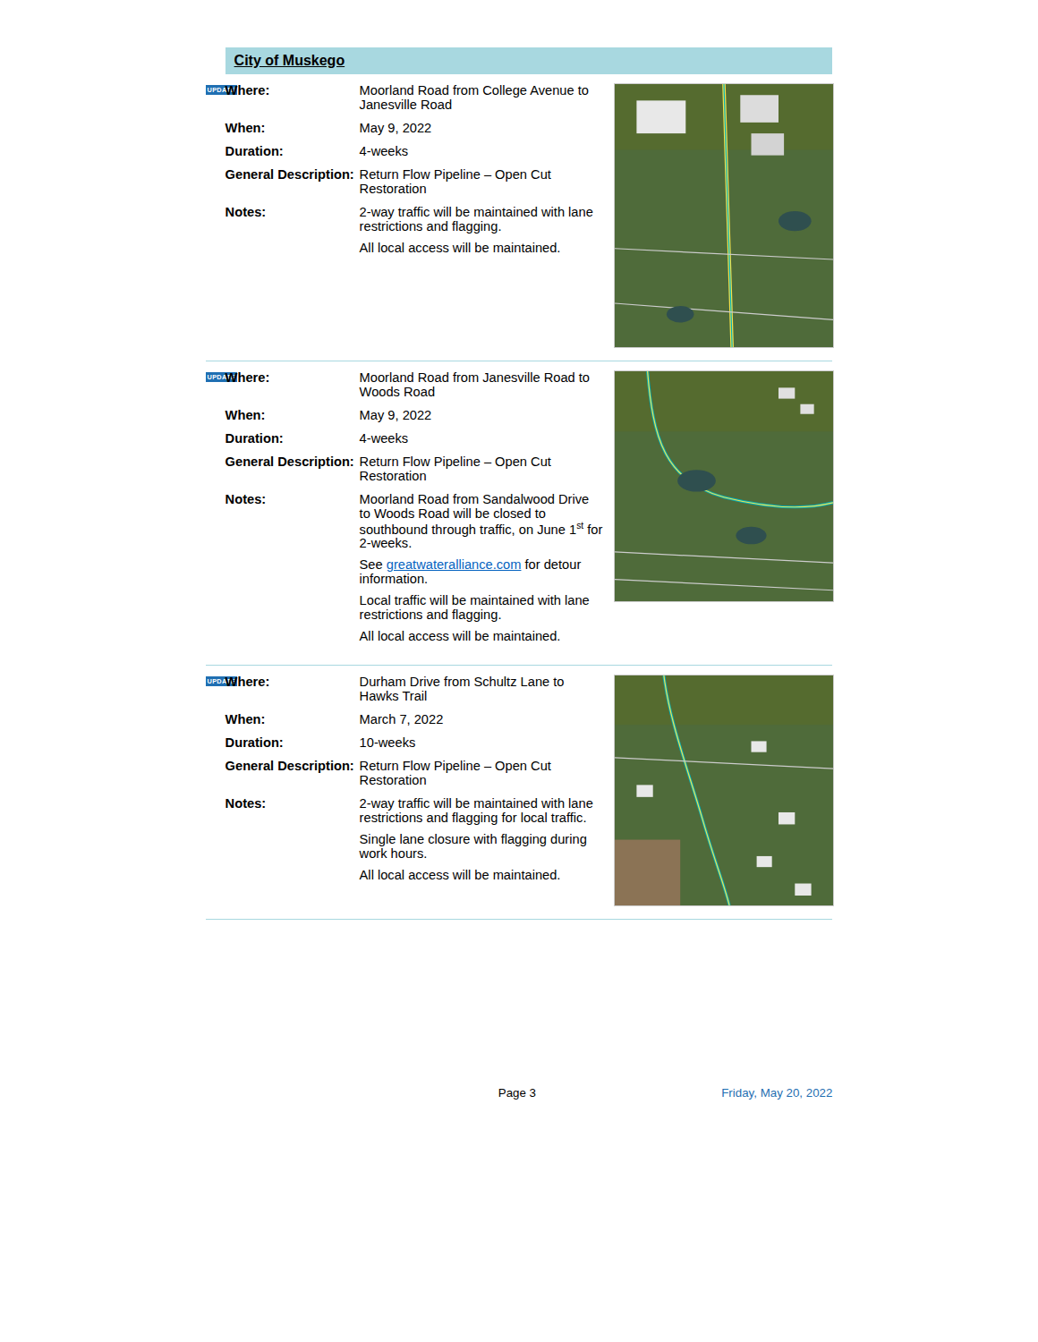City of Muskego
UPDATE
Where:
Moorland Road from College Avenue to Janesville Road
When:
May 9, 2022
Duration:
4-weeks
General Description:
Return Flow Pipeline – Open Cut Restoration
Notes:
2-way traffic will be maintained with lane restrictions and flagging.
All local access will be maintained.
UPDATE
Where:
Moorland Road from Janesville Road to Woods Road
When:
May 9, 2022
Duration:
4-weeks
General Description:
Return Flow Pipeline – Open Cut Restoration
Notes:
Moorland Road from Sandalwood Drive to Woods Road will be closed to southbound through traffic, on June 1st for 2-weeks.
See greatwateralliance.com for detour information.
Local traffic will be maintained with lane restrictions and flagging.
All local access will be maintained.
UPDATE
Where:
Durham Drive from Schultz Lane to
Hawks Trail
When:
March 7, 2022
Duration:
10-weeks
General Description:
Return Flow Pipeline – Open Cut Restoration
Notes:
2-way traffic will be maintained with lane restrictions and flagging for local traffic.
Single lane closure with flagging during work hours.
All local access will be maintained.
Page 3
Friday, May 20, 2022